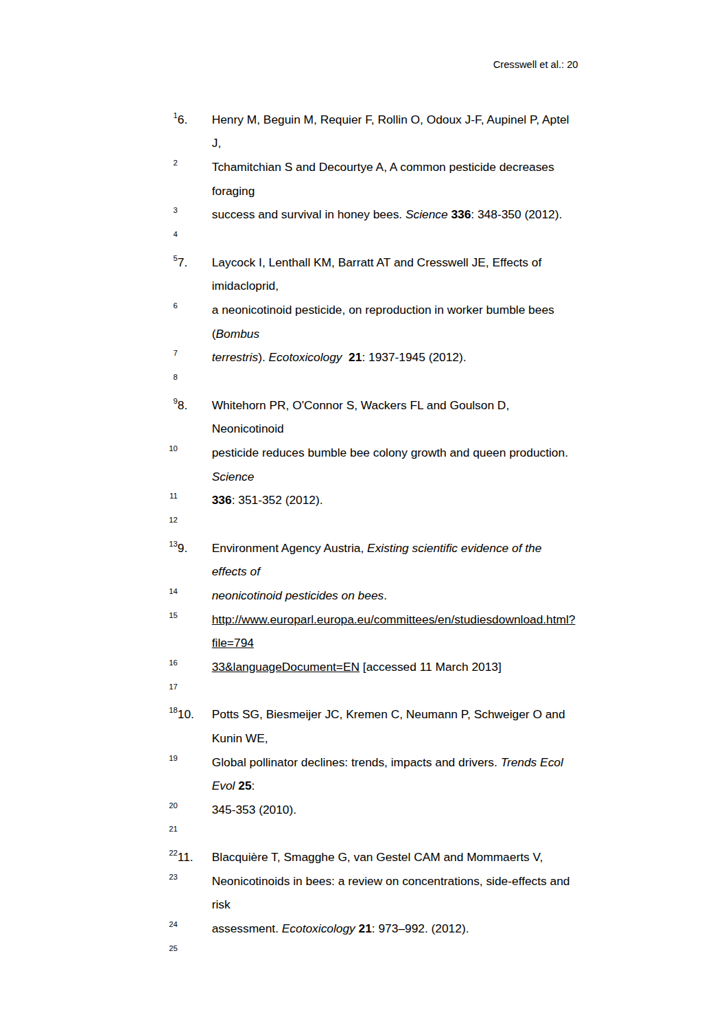Cresswell et al.: 20
| 1 | 6. | Henry M, Beguin M, Requier F, Rollin O, Odoux J-F, Aupinel P, Aptel J, |
| 2 | | Tchamitchian S and Decourtye A, A common pesticide decreases foraging |
| 3 | | success and survival in honey bees. Science 336 : 348-350 (2012). |
| 4 | | |
| 5 | 7. | Laycock I, Lenthall KM, Barratt AT and Cresswell JE, Effects of imidacloprid, |
| 6 | | a neonicotinoid pesticide, on reproduction in worker bumble bees ( Bombus |
| 7 | | terrestris ). Ecotoxicology 21 : 1937-1945 (2012). |
| 8 | | |
| 9 | 8. | Whitehorn PR, O'Connor S, Wackers FL and Goulson D, Neonicotinoid |
| 10 | | pesticide reduces bumble bee colony growth and queen production. Science |
| 11 | | 336 : 351-352 (2012). |
| 12 | | |
| 13 | 9. | Environment Agency Austria, Existing scientific evidence of the effects of |
| 14 | | neonicotinoid pesticides on bees . |
| 15 | | http://www.europarl.europa.eu/committees/en/studiesdownload.html?file=794 |
| 16 | | 33&languageDocument=EN [accessed 11 March 2013] |
| 17 | | |
| 18 | 10. | Potts SG, Biesmeijer JC, Kremen C, Neumann P, Schweiger O and Kunin WE, |
| 19 | | Global pollinator declines: trends, impacts and drivers. Trends Ecol Evol 25 : |
| 20 | | 345-353 (2010). |
| 21 | | |
| 22 | 11. | Blacquière T, Smagghe G, van Gestel CAM and Mommaerts V, |
| 23 | | Neonicotinoids in bees: a review on concentrations, side-effects and risk |
| 24 | | assessment. Ecotoxicology 21 : 973–992. (2012). |
| 25 | | |